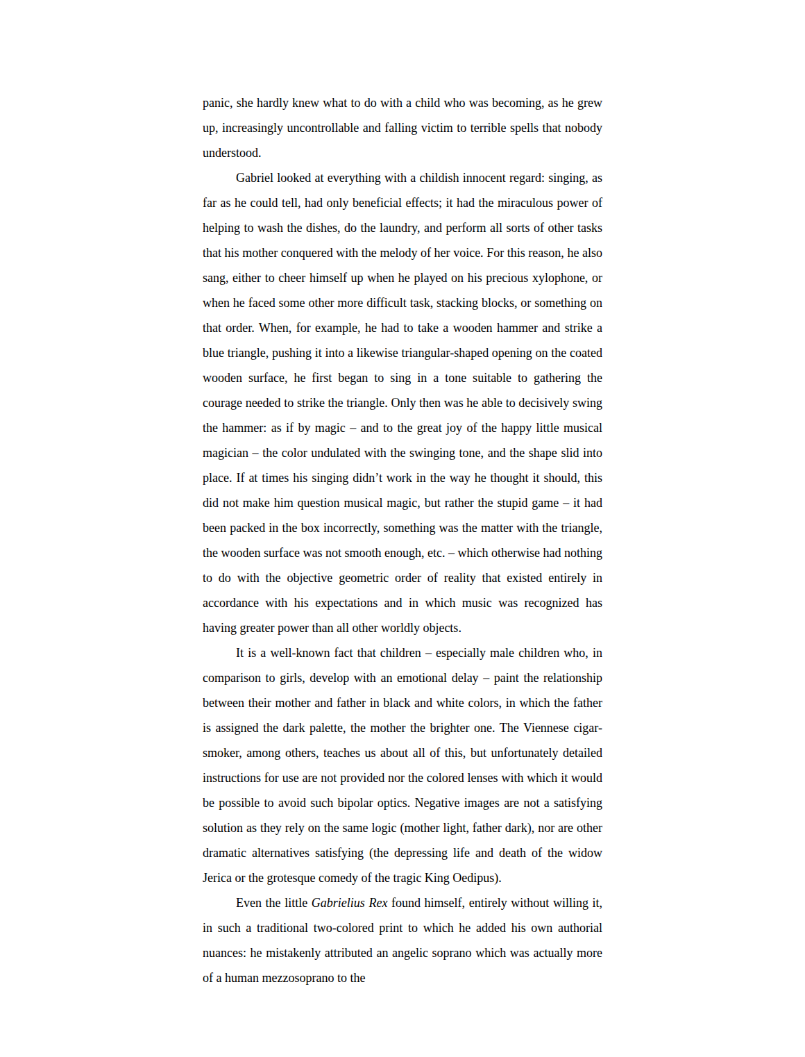panic, she hardly knew what to do with a child who was becoming, as he grew up, increasingly uncontrollable and falling victim to terrible spells that nobody understood.
Gabriel looked at everything with a childish innocent regard: singing, as far as he could tell, had only beneficial effects; it had the miraculous power of helping to wash the dishes, do the laundry, and perform all sorts of other tasks that his mother conquered with the melody of her voice. For this reason, he also sang, either to cheer himself up when he played on his precious xylophone, or when he faced some other more difficult task, stacking blocks, or something on that order. When, for example, he had to take a wooden hammer and strike a blue triangle, pushing it into a likewise triangular-shaped opening on the coated wooden surface, he first began to sing in a tone suitable to gathering the courage needed to strike the triangle. Only then was he able to decisively swing the hammer: as if by magic – and to the great joy of the happy little musical magician – the color undulated with the swinging tone, and the shape slid into place. If at times his singing didn’t work in the way he thought it should, this did not make him question musical magic, but rather the stupid game – it had been packed in the box incorrectly, something was the matter with the triangle, the wooden surface was not smooth enough, etc. – which otherwise had nothing to do with the objective geometric order of reality that existed entirely in accordance with his expectations and in which music was recognized has having greater power than all other worldly objects.
It is a well-known fact that children – especially male children who, in comparison to girls, develop with an emotional delay – paint the relationship between their mother and father in black and white colors, in which the father is assigned the dark palette, the mother the brighter one. The Viennese cigar-smoker, among others, teaches us about all of this, but unfortunately detailed instructions for use are not provided nor the colored lenses with which it would be possible to avoid such bipolar optics. Negative images are not a satisfying solution as they rely on the same logic (mother light, father dark), nor are other dramatic alternatives satisfying (the depressing life and death of the widow Jerica or the grotesque comedy of the tragic King Oedipus).
Even the little Gabrielius Rex found himself, entirely without willing it, in such a traditional two-colored print to which he added his own authorial nuances: he mistakenly attributed an angelic soprano which was actually more of a human mezzosoprano to the